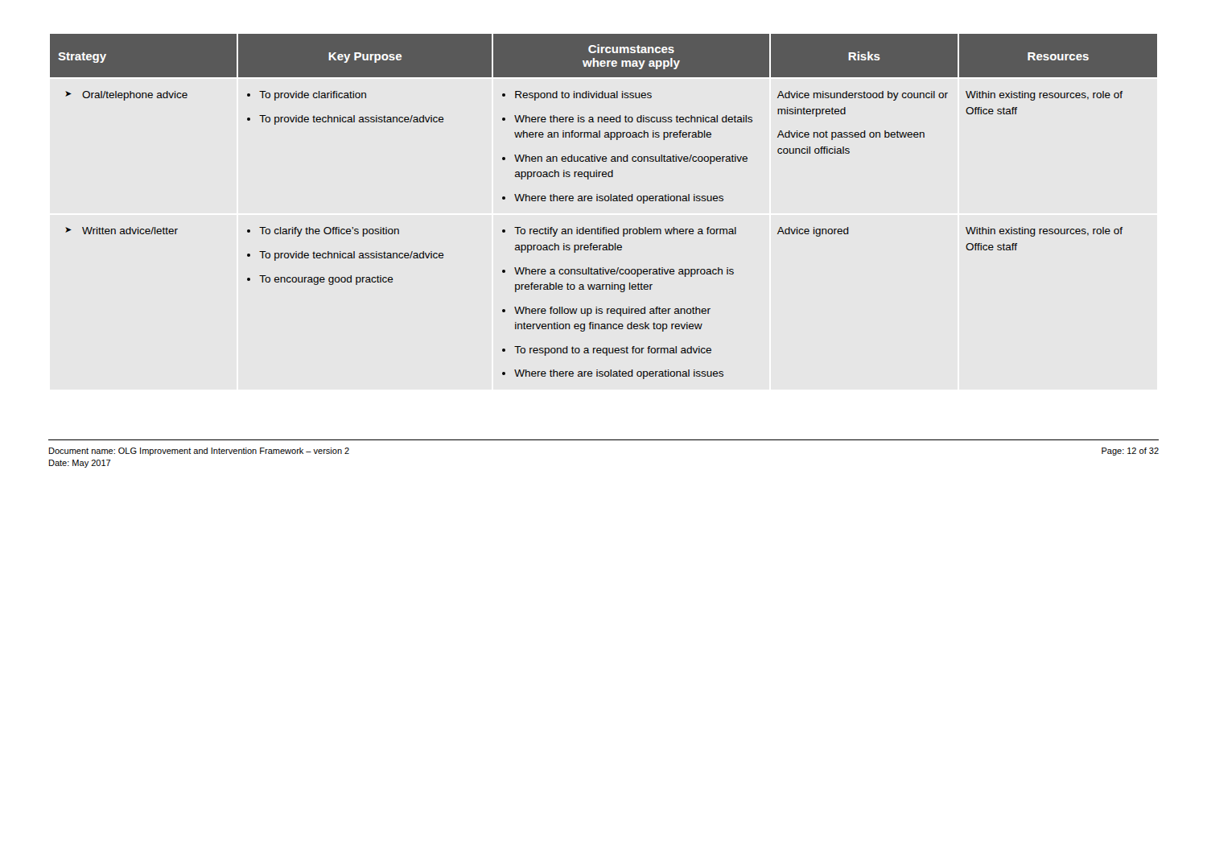| Strategy | Key Purpose | Circumstances where may apply | Risks | Resources |
| --- | --- | --- | --- | --- |
| Oral/telephone advice | To provide clarification To provide technical assistance/advice | Respond to individual issues Where there is a need to discuss technical details where an informal approach is preferable When an educative and consultative/cooperative approach is required Where there are isolated operational issues | Advice misunderstood by council or misinterpreted Advice not passed on between council officials | Within existing resources, role of Office staff |
| Written advice/letter | To clarify the Office’s position To provide technical assistance/advice To encourage good practice | To rectify an identified problem where a formal approach is preferable Where a consultative/cooperative approach is preferable to a warning letter Where follow up is required after another intervention eg finance desk top review To respond to a request for formal advice Where there are isolated operational issues | Advice ignored | Within existing resources, role of Office staff |
Document name: OLG Improvement and Intervention Framework – version 2
Date: May 2017
Page: 12 of 32